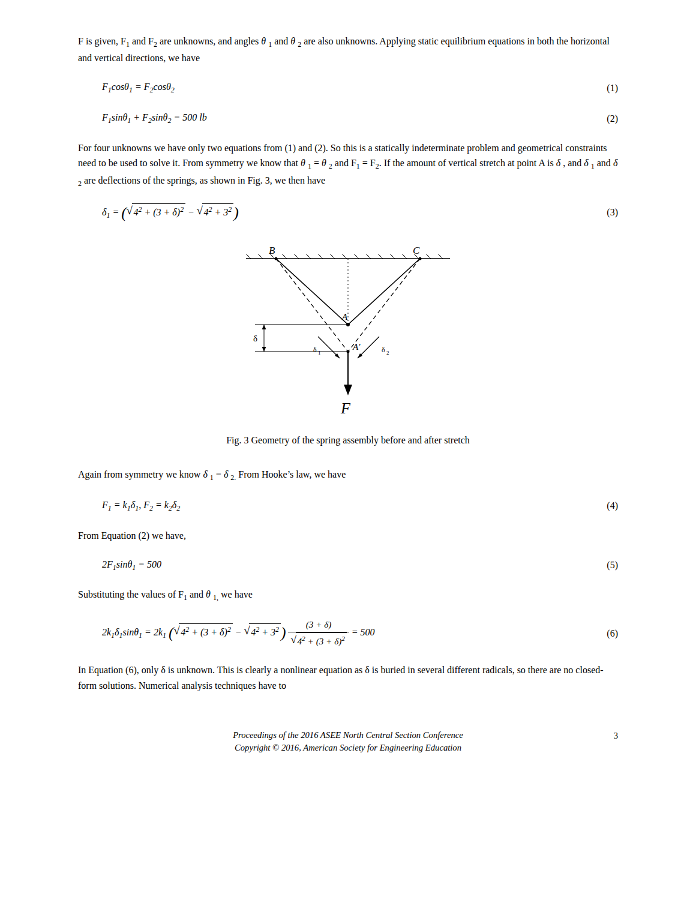F is given, F1 and F2 are unknowns, and angles θ 1 and θ 2 are also unknowns. Applying static equilibrium equations in both the horizontal and vertical directions, we have
F1cosθ1 = F2cosθ2
(1)
F1sinθ1 + F2sinθ2 = 500 lb
(2)
For four unknowns we have only two equations from (1) and (2). So this is a statically indeterminate problem and geometrical constraints need to be used to solve it. From symmetry we know that θ 1 = θ 2 and F1 = F2. If the amount of vertical stretch at point A is δ , and δ 1 and δ 2 are deflections of the springs, as shown in Fig. 3, we then have
δ1 = (42 + (3 + δ)2 − 42 + 32)
(3)
B C A A′ δ δ 1 δ 2 F
Fig. 3 Geometry of the spring assembly before and after stretch
Again from symmetry we know δ 1 = δ 2. From Hooke’s law, we have
F1 = k1δ1, F2 = k2δ2
(4)
From Equation (2) we have,
2F1sinθ1 = 500
(5)
Substituting the values of F1 and θ 1, we have
2k1δ1sinθ1 = 2k1 (42 + (3 + δ)2 − 42 + 32) (3 + δ) 42 + (3 + δ)2 = 500
(6)
In Equation (6), only δ is unknown. This is clearly a nonlinear equation as δ is buried in several different radicals, so there are no closed-form solutions. Numerical analysis techniques have to
Proceedings of the 2016 ASEE North Central Section Conference
Copyright © 2016, American Society for Engineering Education
3